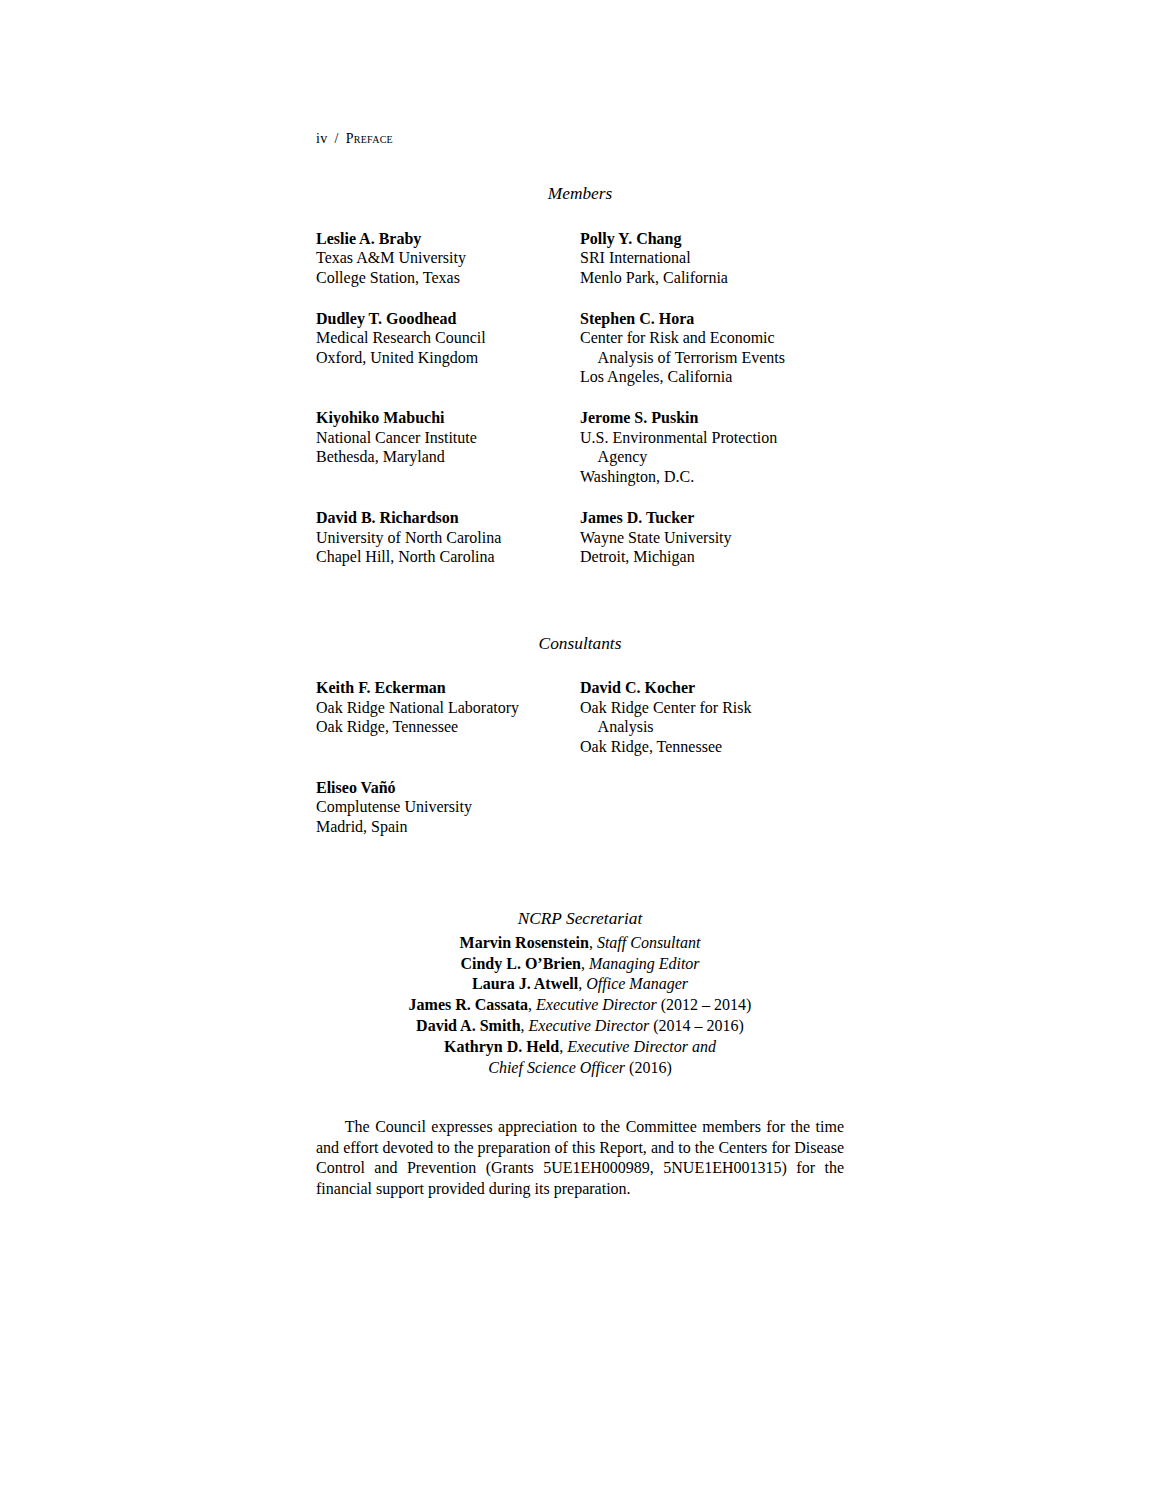iv/Preface
Members
| Leslie A. Braby Texas A&M University College Station, Texas | Polly Y. Chang SRI International Menlo Park, California |
| Dudley T. Goodhead Medical Research Council Oxford, United Kingdom | Stephen C. Hora Center for Risk and Economic Analysis of Terrorism Events Los Angeles, California |
| Kiyohiko Mabuchi National Cancer Institute Bethesda, Maryland | Jerome S. Puskin U.S. Environmental Protection Agency Washington, D.C. |
| David B. Richardson University of North Carolina Chapel Hill, North Carolina | James D. Tucker Wayne State University Detroit, Michigan |
Consultants
| Keith F. Eckerman Oak Ridge National Laboratory Oak Ridge, Tennessee | David C. Kocher Oak Ridge Center for Risk Analysis Oak Ridge, Tennessee |
| Eliseo Vañó Complutense University Madrid, Spain | |
NCRP Secretariat Marvin Rosenstein, Staff Consultant Cindy L. O’Brien, Managing Editor Laura J. Atwell, Office Manager James R. Cassata, Executive Director (2012 – 2014) David A. Smith, Executive Director (2014 – 2016) Kathryn D. Held, Executive Director and Chief Science Officer (2016)
The Council expresses appreciation to the Committee members for the time and effort devoted to the preparation of this Report, and to the Centers for Disease Control and Prevention (Grants 5UE1EH000989, 5NUE1EH001315) for the financial support provided during its preparation.